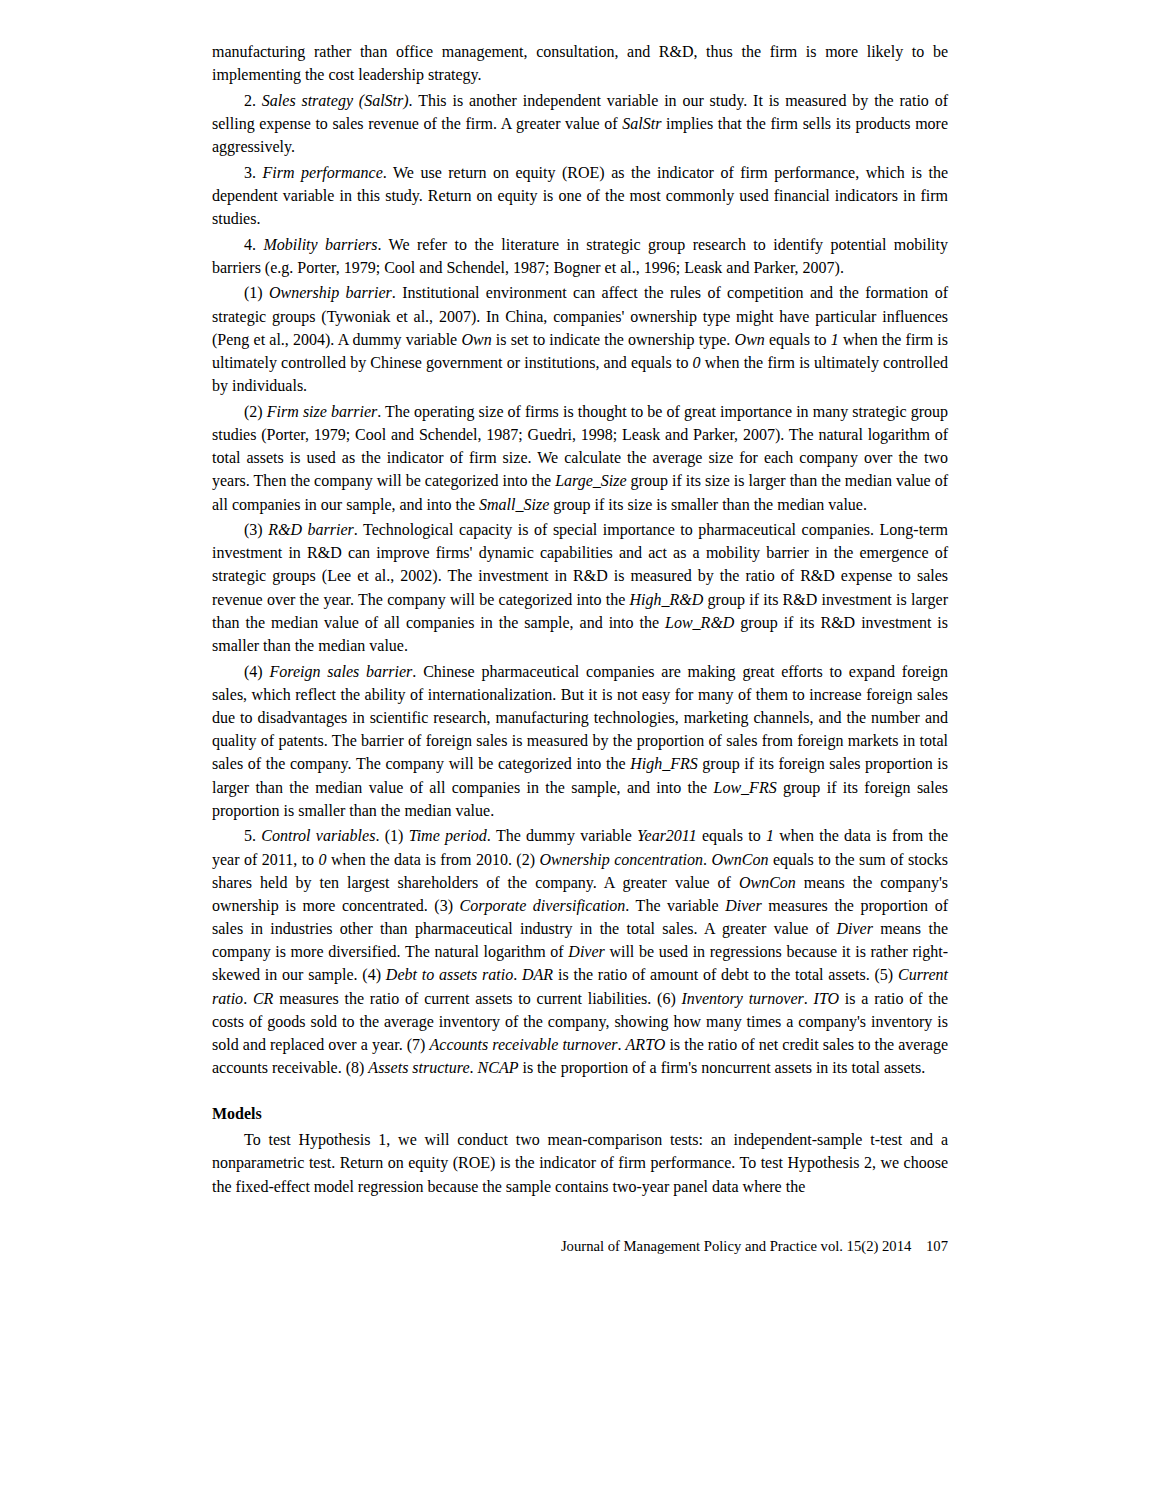manufacturing rather than office management, consultation, and R&D, thus the firm is more likely to be implementing the cost leadership strategy.
2. Sales strategy (SalStr). This is another independent variable in our study. It is measured by the ratio of selling expense to sales revenue of the firm. A greater value of SalStr implies that the firm sells its products more aggressively.
3. Firm performance. We use return on equity (ROE) as the indicator of firm performance, which is the dependent variable in this study. Return on equity is one of the most commonly used financial indicators in firm studies.
4. Mobility barriers. We refer to the literature in strategic group research to identify potential mobility barriers (e.g. Porter, 1979; Cool and Schendel, 1987; Bogner et al., 1996; Leask and Parker, 2007).
(1) Ownership barrier. Institutional environment can affect the rules of competition and the formation of strategic groups (Tywoniak et al., 2007). In China, companies' ownership type might have particular influences (Peng et al., 2004). A dummy variable Own is set to indicate the ownership type. Own equals to 1 when the firm is ultimately controlled by Chinese government or institutions, and equals to 0 when the firm is ultimately controlled by individuals.
(2) Firm size barrier. The operating size of firms is thought to be of great importance in many strategic group studies (Porter, 1979; Cool and Schendel, 1987; Guedri, 1998; Leask and Parker, 2007). The natural logarithm of total assets is used as the indicator of firm size. We calculate the average size for each company over the two years. Then the company will be categorized into the Large_Size group if its size is larger than the median value of all companies in our sample, and into the Small_Size group if its size is smaller than the median value.
(3) R&D barrier. Technological capacity is of special importance to pharmaceutical companies. Long-term investment in R&D can improve firms' dynamic capabilities and act as a mobility barrier in the emergence of strategic groups (Lee et al., 2002). The investment in R&D is measured by the ratio of R&D expense to sales revenue over the year. The company will be categorized into the High_R&D group if its R&D investment is larger than the median value of all companies in the sample, and into the Low_R&D group if its R&D investment is smaller than the median value.
(4) Foreign sales barrier. Chinese pharmaceutical companies are making great efforts to expand foreign sales, which reflect the ability of internationalization. But it is not easy for many of them to increase foreign sales due to disadvantages in scientific research, manufacturing technologies, marketing channels, and the number and quality of patents. The barrier of foreign sales is measured by the proportion of sales from foreign markets in total sales of the company. The company will be categorized into the High_FRS group if its foreign sales proportion is larger than the median value of all companies in the sample, and into the Low_FRS group if its foreign sales proportion is smaller than the median value.
5. Control variables. (1) Time period. The dummy variable Year2011 equals to 1 when the data is from the year of 2011, to 0 when the data is from 2010. (2) Ownership concentration. OwnCon equals to the sum of stocks shares held by ten largest shareholders of the company. A greater value of OwnCon means the company's ownership is more concentrated. (3) Corporate diversification. The variable Diver measures the proportion of sales in industries other than pharmaceutical industry in the total sales. A greater value of Diver means the company is more diversified. The natural logarithm of Diver will be used in regressions because it is rather right-skewed in our sample. (4) Debt to assets ratio. DAR is the ratio of amount of debt to the total assets. (5) Current ratio. CR measures the ratio of current assets to current liabilities. (6) Inventory turnover. ITO is a ratio of the costs of goods sold to the average inventory of the company, showing how many times a company's inventory is sold and replaced over a year. (7) Accounts receivable turnover. ARTO is the ratio of net credit sales to the average accounts receivable. (8) Assets structure. NCAP is the proportion of a firm's noncurrent assets in its total assets.
Models
To test Hypothesis 1, we will conduct two mean-comparison tests: an independent-sample t-test and a nonparametric test. Return on equity (ROE) is the indicator of firm performance. To test Hypothesis 2, we choose the fixed-effect model regression because the sample contains two-year panel data where the
Journal of Management Policy and Practice vol. 15(2) 2014 107